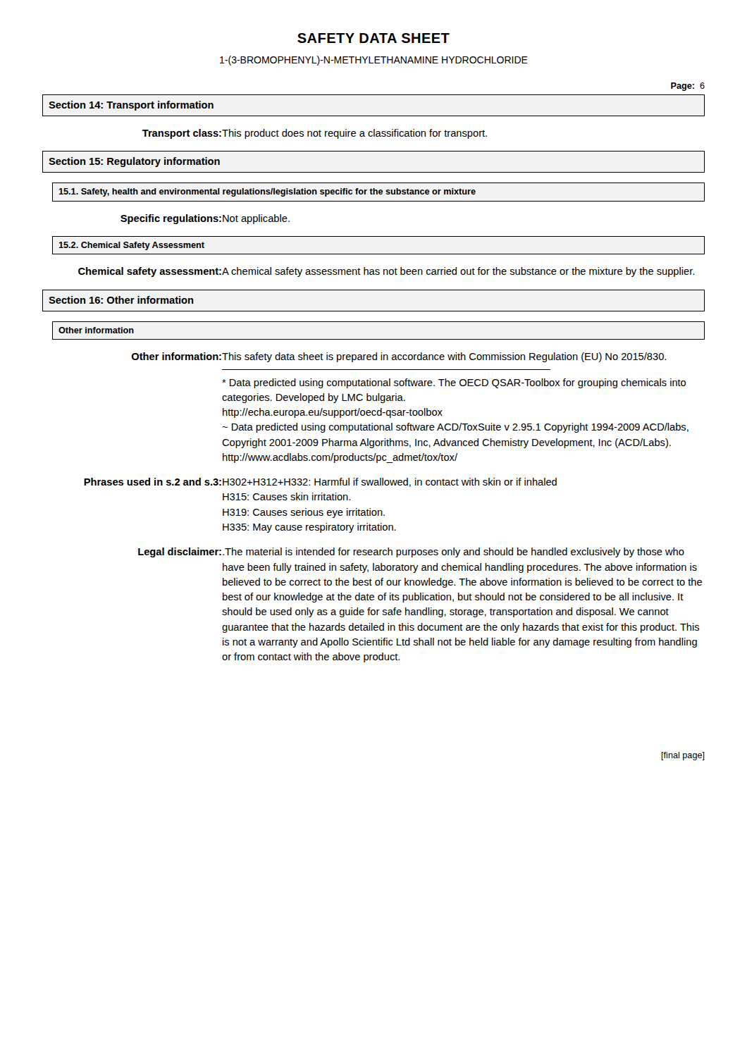SAFETY DATA SHEET
1-(3-BROMOPHENYL)-N-METHYLETHANAMINE HYDROCHLORIDE
Page: 6
Section 14: Transport information
| Transport class: | This product does not require a classification for transport. |
Section 15: Regulatory information
15.1. Safety, health and environmental regulations/legislation specific for the substance or mixture
| Specific regulations: | Not applicable. |
15.2. Chemical Safety Assessment
| Chemical safety assessment: | A chemical safety assessment has not been carried out for the substance or the mixture by the supplier. |
Section 16: Other information
Other information
| Other information: | This safety data sheet is prepared in accordance with Commission Regulation (EU) No 2015/830. * Data predicted using computational software. The OECD QSAR-Toolbox for grouping chemicals into categories. Developed by LMC bulgaria. http://echa.europa.eu/support/oecd-qsar-toolbox ~ Data predicted using computational software ACD/ToxSuite v 2.95.1 Copyright 1994-2009 ACD/labs, Copyright 2001-2009 Pharma Algorithms, Inc, Advanced Chemistry Development, Inc (ACD/Labs). http://www.acdlabs.com/products/pc_admet/tox/tox/ |
| Phrases used in s.2 and s.3: | H302+H312+H332: Harmful if swallowed, in contact with skin or if inhaled H315: Causes skin irritation. H319: Causes serious eye irritation. H335: May cause respiratory irritation. |
| Legal disclaimer: | .The material is intended for research purposes only and should be handled exclusively by those who have been fully trained in safety, laboratory and chemical handling procedures. The above information is believed to be correct to the best of our knowledge. The above information is believed to be correct to the best of our knowledge at the date of its publication, but should not be considered to be all inclusive. It should be used only as a guide for safe handling, storage, transportation and disposal. We cannot guarantee that the hazards detailed in this document are the only hazards that exist for this product. This is not a warranty and Apollo Scientific Ltd shall not be held liable for any damage resulting from handling or from contact with the above product. |
[final page]